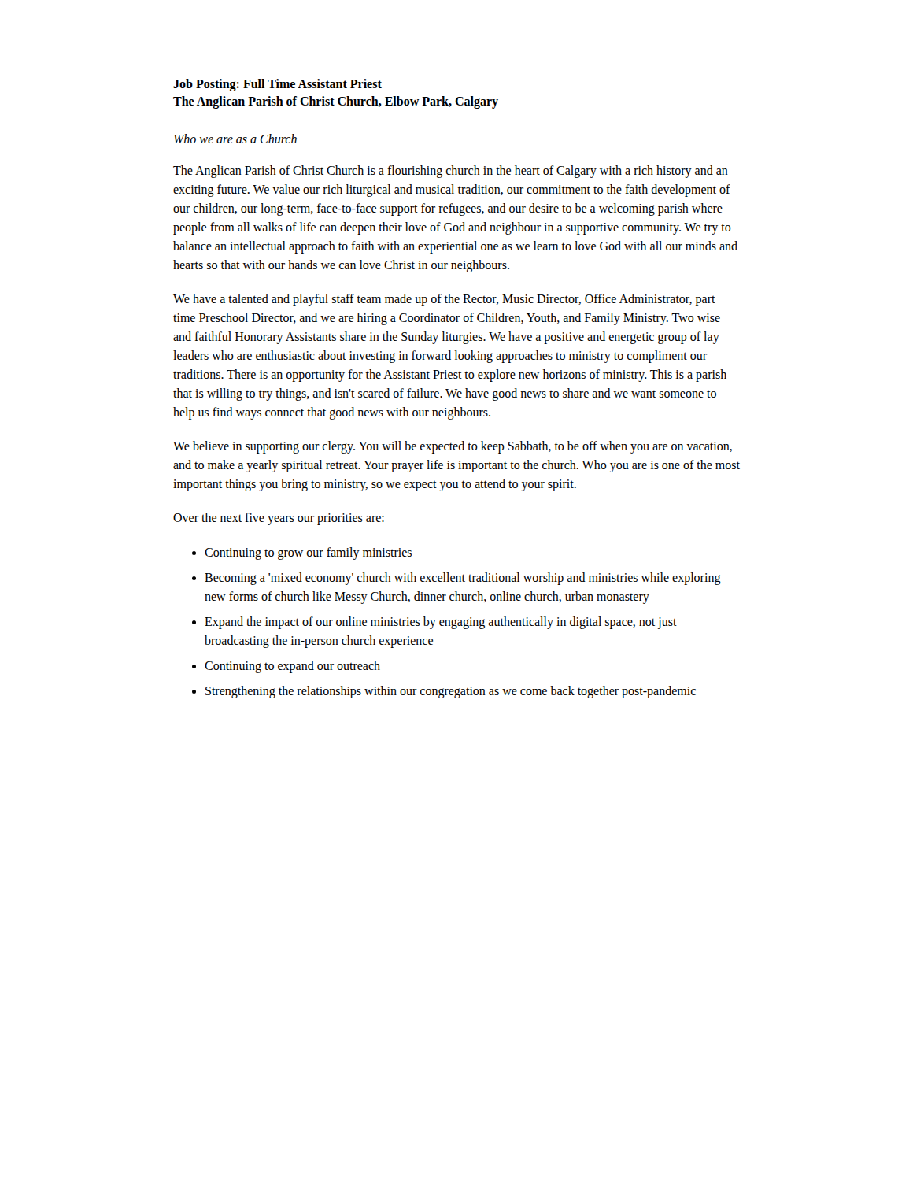Job Posting: Full Time Assistant Priest
The Anglican Parish of Christ Church, Elbow Park, Calgary
Who we are as a Church
The Anglican Parish of Christ Church is a flourishing church in the heart of Calgary with a rich history and an exciting future. We value our rich liturgical and musical tradition, our commitment to the faith development of our children, our long-term, face-to-face support for refugees, and our desire to be a welcoming parish where people from all walks of life can deepen their love of God and neighbour in a supportive community. We try to balance an intellectual approach to faith with an experiential one as we learn to love God with all our minds and hearts so that with our hands we can love Christ in our neighbours.
We have a talented and playful staff team made up of the Rector, Music Director, Office Administrator, part time Preschool Director, and we are hiring a Coordinator of Children, Youth, and Family Ministry. Two wise and faithful Honorary Assistants share in the Sunday liturgies. We have a positive and energetic group of lay leaders who are enthusiastic about investing in forward looking approaches to ministry to compliment our traditions. There is an opportunity for the Assistant Priest to explore new horizons of ministry. This is a parish that is willing to try things, and isn't scared of failure. We have good news to share and we want someone to help us find ways connect that good news with our neighbours.
We believe in supporting our clergy. You will be expected to keep Sabbath, to be off when you are on vacation, and to make a yearly spiritual retreat. Your prayer life is important to the church. Who you are is one of the most important things you bring to ministry, so we expect you to attend to your spirit.
Over the next five years our priorities are:
Continuing to grow our family ministries
Becoming a 'mixed economy' church with excellent traditional worship and ministries while exploring new forms of church like Messy Church, dinner church, online church, urban monastery
Expand the impact of our online ministries by engaging authentically in digital space, not just broadcasting the in-person church experience
Continuing to expand our outreach
Strengthening the relationships within our congregation as we come back together post-pandemic